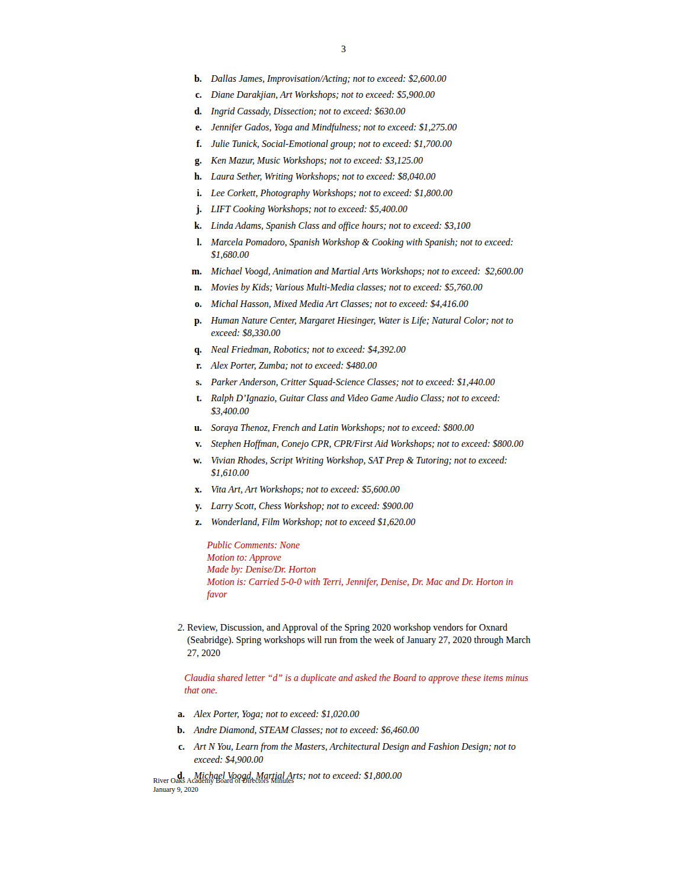3
Dallas James, Improvisation/Acting; not to exceed: $2,600.00
Diane Darakjian, Art Workshops; not to exceed: $5,900.00
Ingrid Cassady, Dissection; not to exceed: $630.00
Jennifer Gados, Yoga and Mindfulness; not to exceed: $1,275.00
Julie Tunick, Social-Emotional group; not to exceed: $1,700.00
Ken Mazur, Music Workshops; not to exceed: $3,125.00
Laura Sether, Writing Workshops; not to exceed: $8,040.00
Lee Corkett, Photography Workshops; not to exceed: $1,800.00
LIFT Cooking Workshops; not to exceed: $5,400.00
Linda Adams, Spanish Class and office hours; not to exceed: $3,100
Marcela Pomadoro, Spanish Workshop & Cooking with Spanish; not to exceed: $1,680.00
Michael Voogd, Animation and Martial Arts Workshops; not to exceed: $2,600.00
Movies by Kids; Various Multi-Media classes; not to exceed: $5,760.00
Michal Hasson, Mixed Media Art Classes; not to exceed: $4,416.00
Human Nature Center, Margaret Hiesinger, Water is Life; Natural Color; not to exceed: $8,330.00
Neal Friedman, Robotics; not to exceed: $4,392.00
Alex Porter, Zumba; not to exceed: $480.00
Parker Anderson, Critter Squad-Science Classes; not to exceed: $1,440.00
Ralph D’Ignazio, Guitar Class and Video Game Audio Class; not to exceed: $3,400.00
Soraya Thenoz, French and Latin Workshops; not to exceed: $800.00
Stephen Hoffman, Conejo CPR, CPR/First Aid Workshops; not to exceed: $800.00
Vivian Rhodes, Script Writing Workshop, SAT Prep & Tutoring; not to exceed: $1,610.00
Vita Art, Art Workshops; not to exceed: $5,600.00
Larry Scott, Chess Workshop; not to exceed: $900.00
Wonderland, Film Workshop; not to exceed $1,620.00
Public Comments: None
Motion to: Approve
Made by: Denise/Dr. Horton
Motion is: Carried 5-0-0 with Terri, Jennifer, Denise, Dr. Mac and Dr. Horton in favor
Review, Discussion, and Approval of the Spring 2020 workshop vendors for Oxnard (Seabridge). Spring workshops will run from the week of January 27, 2020 through March 27, 2020
Claudia shared letter “d” is a duplicate and asked the Board to approve these items minus that one.
Alex Porter, Yoga; not to exceed: $1,020.00
Andre Diamond, STEAM Classes; not to exceed: $6,460.00
Art N You, Learn from the Masters, Architectural Design and Fashion Design; not to exceed: $4,900.00
Michael Voogd, Martial Arts; not to exceed: $1,800.00
River Oaks Academy Board of Directors Minutes
January 9, 2020